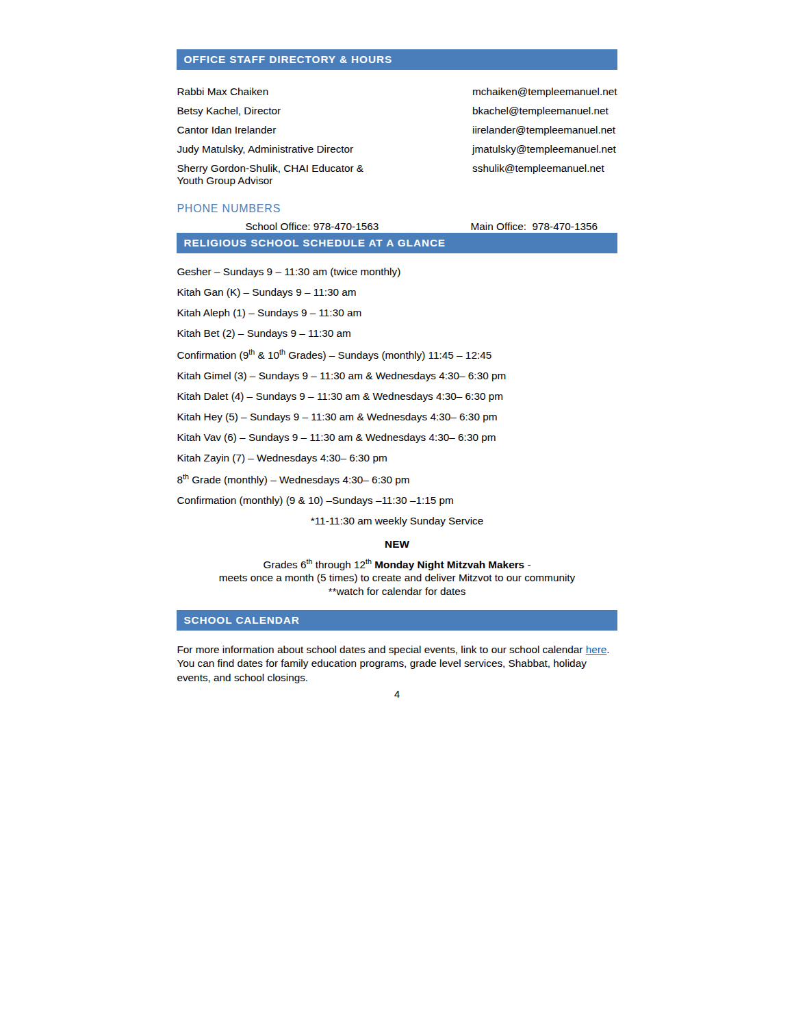Office Staff Directory & Hours
| Rabbi Max Chaiken | mchaiken@templeemanuel.net |
| Betsy Kachel, Director | bkachel@templeemanuel.net |
| Cantor Idan Irelander | iirelander@templeemanuel.net |
| Judy Matulsky, Administrative Director | jmatulsky@templeemanuel.net |
| Sherry Gordon-Shulik, CHAI Educator & Youth Group Advisor | sshulik@templeemanuel.net |
Phone Numbers
School Office: 978-470-1563 Main Office: 978-470-1356
Religious School Schedule at a Glance
Gesher – Sundays 9 – 11:30 am (twice monthly)
Kitah Gan (K) – Sundays 9 – 11:30 am
Kitah Aleph (1) – Sundays 9 – 11:30 am
Kitah Bet (2) – Sundays 9 – 11:30 am
Confirmation (9th & 10th Grades) – Sundays (monthly) 11:45 – 12:45
Kitah Gimel (3) – Sundays 9 – 11:30 am & Wednesdays 4:30– 6:30 pm
Kitah Dalet (4) – Sundays 9 – 11:30 am & Wednesdays 4:30– 6:30 pm
Kitah Hey (5) – Sundays 9 – 11:30 am & Wednesdays 4:30– 6:30 pm
Kitah Vav (6) – Sundays 9 – 11:30 am & Wednesdays 4:30– 6:30 pm
Kitah Zayin (7) – Wednesdays 4:30– 6:30 pm
8th Grade (monthly) – Wednesdays 4:30– 6:30 pm
Confirmation (monthly) (9 & 10) –Sundays –11:30 –1:15 pm
*11-11:30 am weekly Sunday Service
NEW
Grades 6th through 12th Monday Night Mitzvah Makers - meets once a month (5 times) to create and deliver Mitzvot to our community
**watch for calendar for dates
School Calendar
For more information about school dates and special events, link to our school calendar here. You can find dates for family education programs, grade level services, Shabbat, holiday events, and school closings.
4